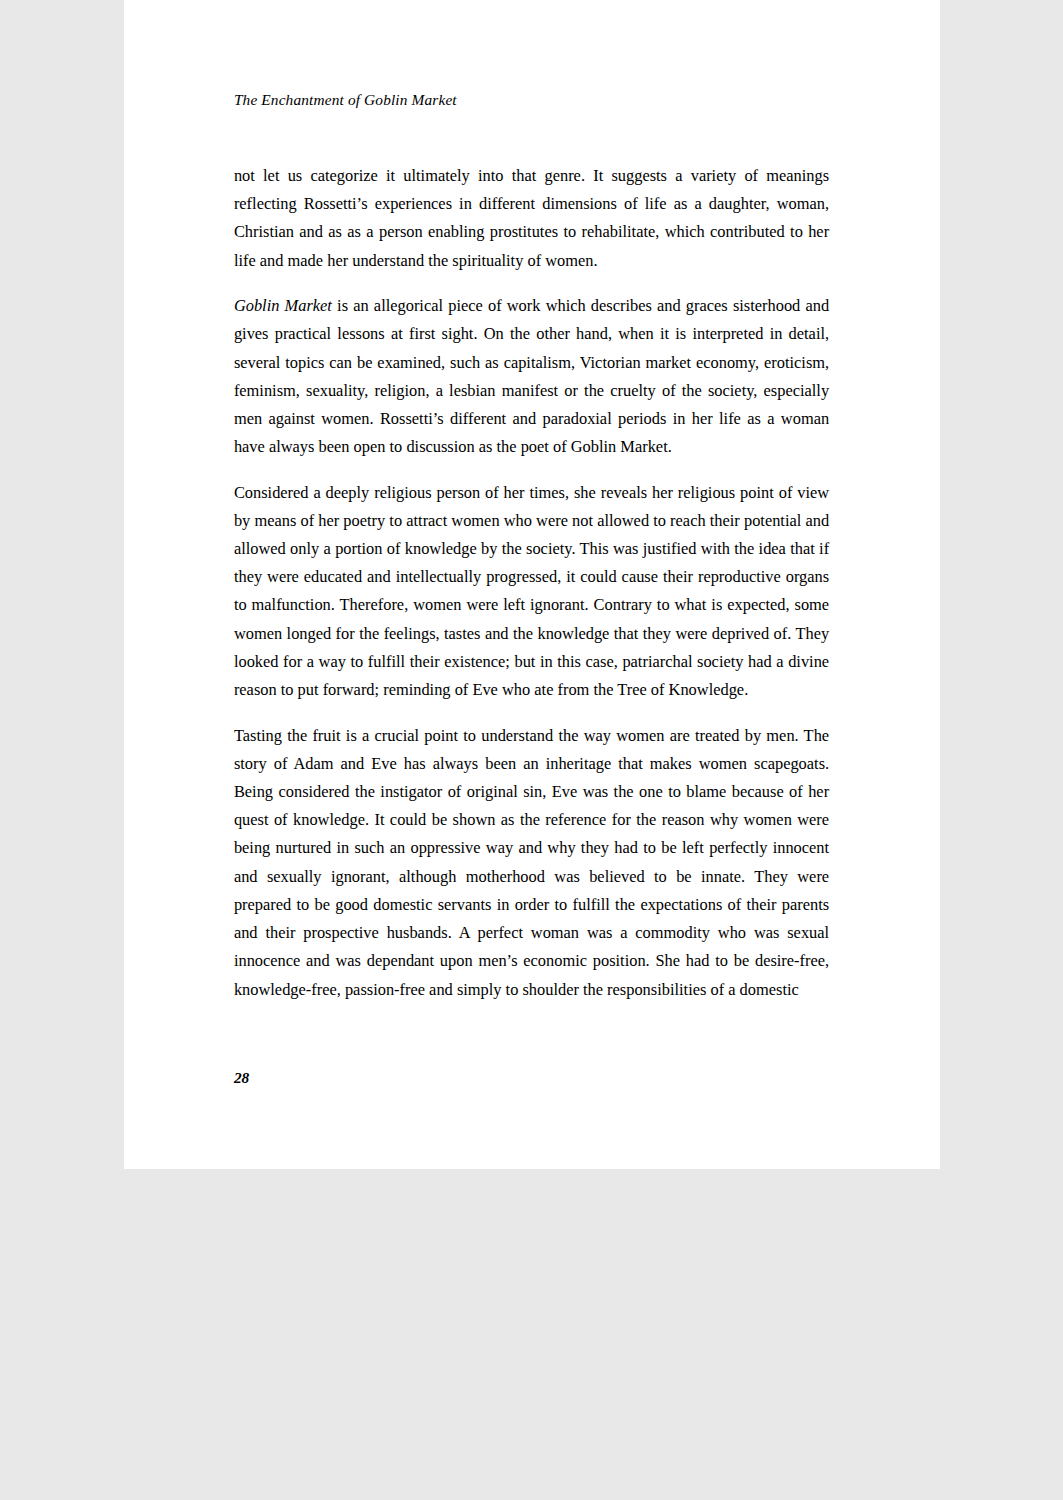The Enchantment of Goblin Market
not let us categorize it ultimately into that genre. It suggests a variety of meanings reflecting Rossetti’s experiences in different dimensions of life as a daughter, woman, Christian and as as a person enabling prostitutes to rehabilitate, which contributed to her life and made her understand the spirituality of women.
Goblin Market is an allegorical piece of work which describes and graces sisterhood and gives practical lessons at first sight. On the other hand, when it is interpreted in detail, several topics can be examined, such as capitalism, Victorian market economy, eroticism, feminism, sexuality, religion, a lesbian manifest or the cruelty of the society, especially men against women. Rossetti’s different and paradoxial periods in her life as a woman have always been open to discussion as the poet of Goblin Market.
Considered a deeply religious person of her times, she reveals her religious point of view by means of her poetry to attract women who were not allowed to reach their potential and allowed only a portion of knowledge by the society. This was justified with the idea that if they were educated and intellectually progressed, it could cause their reproductive organs to malfunction. Therefore, women were left ignorant. Contrary to what is expected, some women longed for the feelings, tastes and the knowledge that they were deprived of. They looked for a way to fulfill their existence; but in this case, patriarchal society had a divine reason to put forward; reminding of Eve who ate from the Tree of Knowledge.
Tasting the fruit is a crucial point to understand the way women are treated by men. The story of Adam and Eve has always been an inheritage that makes women scapegoats. Being considered the instigator of original sin, Eve was the one to blame because of her quest of knowledge. It could be shown as the reference for the reason why women were being nurtured in such an oppressive way and why they had to be left perfectly innocent and sexually ignorant, although motherhood was believed to be innate. They were prepared to be good domestic servants in order to fulfill the expectations of their parents and their prospective husbands. A perfect woman was a commodity who was sexual innocence and was dependant upon men’s economic position. She had to be desire-free, knowledge-free, passion-free and simply to shoulder the responsibilities of a domestic
28